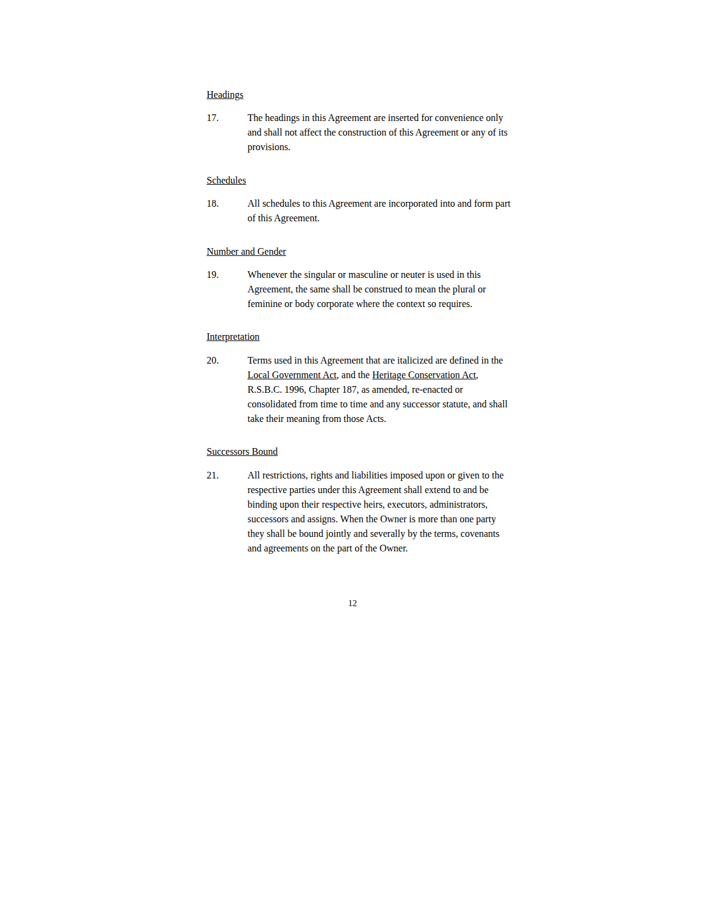Headings
17.
The headings in this Agreement are inserted for convenience only and shall not affect the construction of this Agreement or any of its provisions.
Schedules
18.
All schedules to this Agreement are incorporated into and form part of this Agreement.
Number and Gender
19.
Whenever the singular or masculine or neuter is used in this Agreement, the same shall be construed to mean the plural or feminine or body corporate where the context so requires.
Interpretation
20.
Terms used in this Agreement that are italicized are defined in the Local Government Act, and the Heritage Conservation Act, R.S.B.C. 1996, Chapter 187, as amended, re-enacted or consolidated from time to time and any successor statute, and shall take their meaning from those Acts.
Successors Bound
21.
All restrictions, rights and liabilities imposed upon or given to the respective parties under this Agreement shall extend to and be binding upon their respective heirs, executors, administrators, successors and assigns. When the Owner is more than one party they shall be bound jointly and severally by the terms, covenants and agreements on the part of the Owner.
12